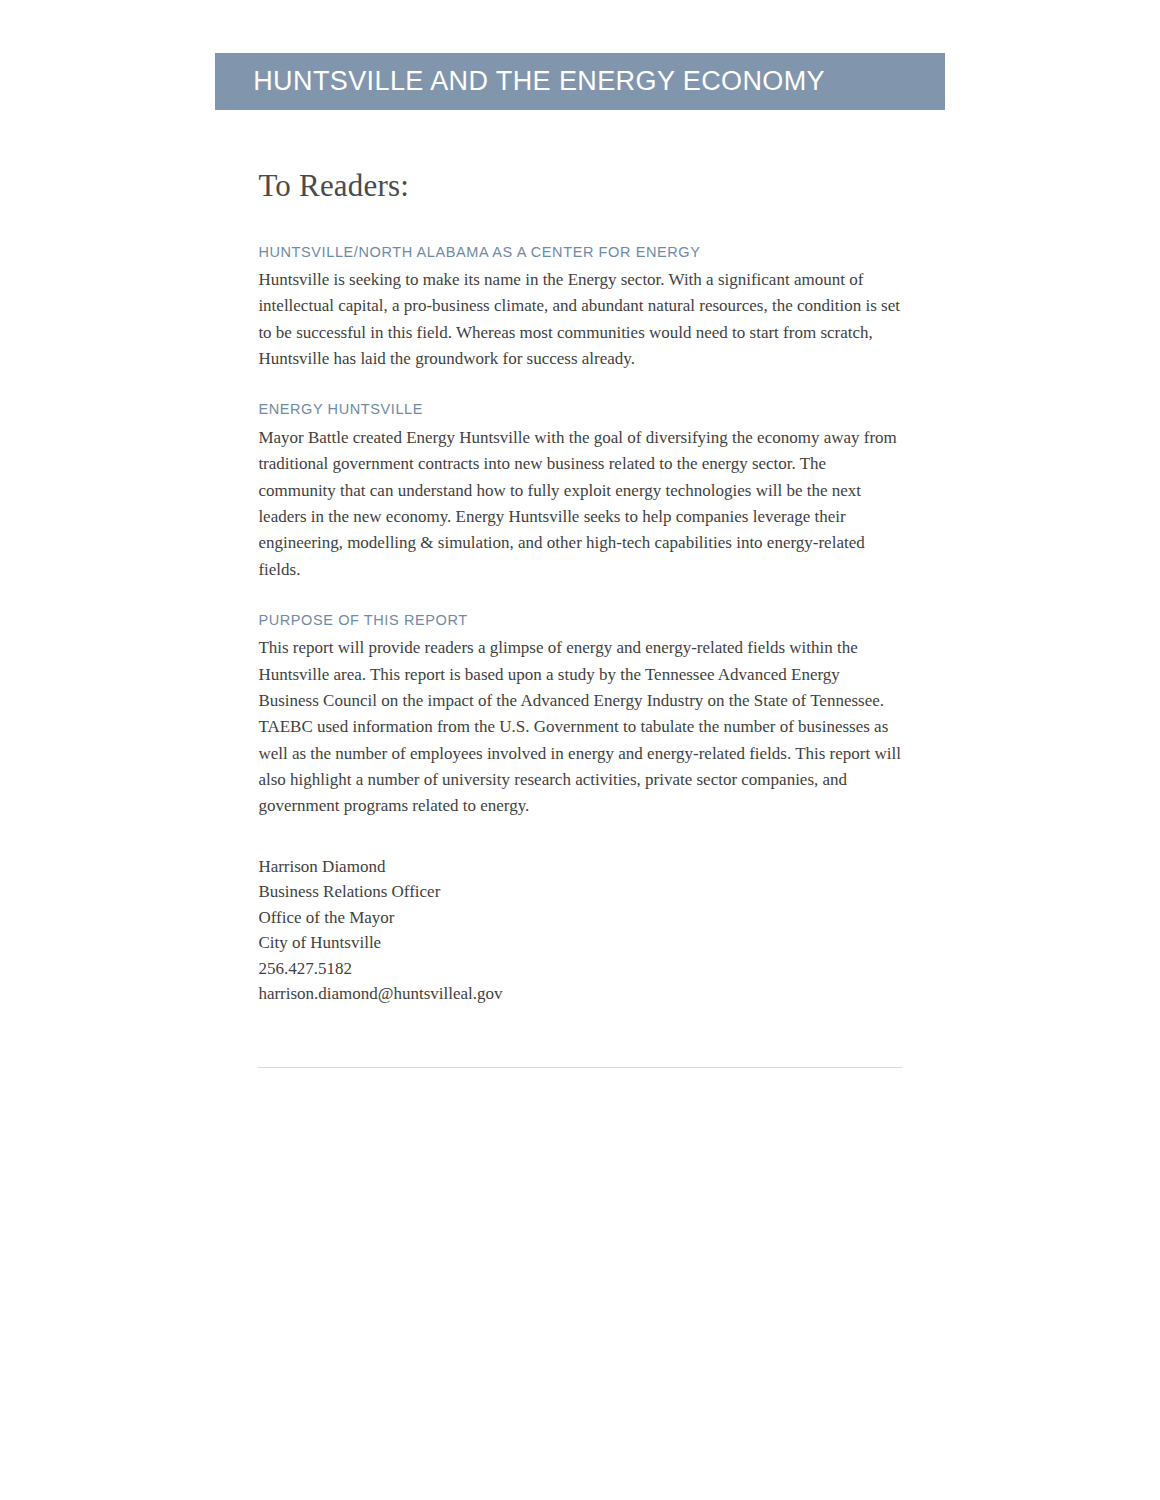HUNTSVILLE AND THE ENERGY ECONOMY
To Readers:
Huntsville/North Alabama as a Center for Energy
Huntsville is seeking to make its name in the Energy sector. With a significant amount of intellectual capital, a pro-business climate, and abundant natural resources, the condition is set to be successful in this field. Whereas most communities would need to start from scratch, Huntsville has laid the groundwork for success already.
Energy Huntsville
Mayor Battle created Energy Huntsville with the goal of diversifying the economy away from traditional government contracts into new business related to the energy sector. The community that can understand how to fully exploit energy technologies will be the next leaders in the new economy. Energy Huntsville seeks to help companies leverage their engineering, modelling & simulation, and other high-tech capabilities into energy-related fields.
Purpose of this Report
This report will provide readers a glimpse of energy and energy-related fields within the Huntsville area. This report is based upon a study by the Tennessee Advanced Energy Business Council on the impact of the Advanced Energy Industry on the State of Tennessee. TAEBC used information from the U.S. Government to tabulate the number of businesses as well as the number of employees involved in energy and energy-related fields. This report will also highlight a number of university research activities, private sector companies, and government programs related to energy.
Harrison Diamond
Business Relations Officer
Office of the Mayor
City of Huntsville
256.427.5182
harrison.diamond@huntsvilleal.gov